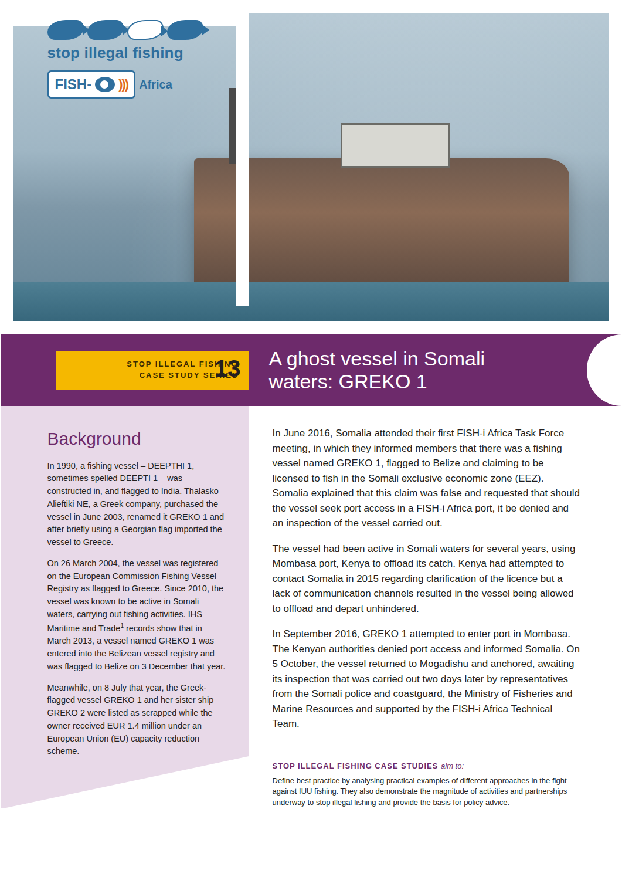stop illegal fishing
FISH- )))
Africa
STOP ILLEGAL FISHING
CASE STUDY SERIES
13
March 2017
A ghost vessel in Somali
waters: GREKO 1
Background
In 1990, a fishing vessel – DEEPTHI 1, sometimes spelled DEEPTI 1 – was constructed in, and flagged to India. Thalasko Alieftiki NE, a Greek company, purchased the vessel in June 2003, renamed it GREKO 1 and after briefly using a Georgian flag imported the vessel to Greece.
On 26 March 2004, the vessel was registered on the European Commission Fishing Vessel Registry as flagged to Greece. Since 2010, the vessel was known to be active in Somali waters, carrying out fishing activities. IHS Maritime and Trade1 records show that in March 2013, a vessel named GREKO 1 was entered into the Belizean vessel registry and was flagged to Belize on 3 December that year.
Meanwhile, on 8 July that year, the Greek-flagged vessel GREKO 1 and her sister ship GREKO 2 were listed as scrapped while the owner received EUR 1.4 million under an European Union (EU) capacity reduction scheme.
In June 2016, Somalia attended their first FISH-i Africa Task Force meeting, in which they informed members that there was a fishing vessel named GREKO 1, flagged to Belize and claiming to be licensed to fish in the Somali exclusive economic zone (EEZ). Somalia explained that this claim was false and requested that should the vessel seek port access in a FISH-i Africa port, it be denied and an inspection of the vessel carried out.
The vessel had been active in Somali waters for several years, using Mombasa port, Kenya to offload its catch. Kenya had attempted to contact Somalia in 2015 regarding clarification of the licence but a lack of communication channels resulted in the vessel being allowed to offload and depart unhindered.
In September 2016, GREKO 1 attempted to enter port in Mombasa. The Kenyan authorities denied port access and informed Somalia. On 5 October, the vessel returned to Mogadishu and anchored, awaiting its inspection that was carried out two days later by representatives from the Somali police and coastguard, the Ministry of Fisheries and Marine Resources and supported by the FISH-i Africa Technical Team.
STOP ILLEGAL FISHING CASE STUDIES aim to:
Define best practice by analysing practical examples of different approaches in the fight against IUU fishing. They also demonstrate the magnitude of activities and partnerships underway to stop illegal fishing and provide the basis for policy advice.